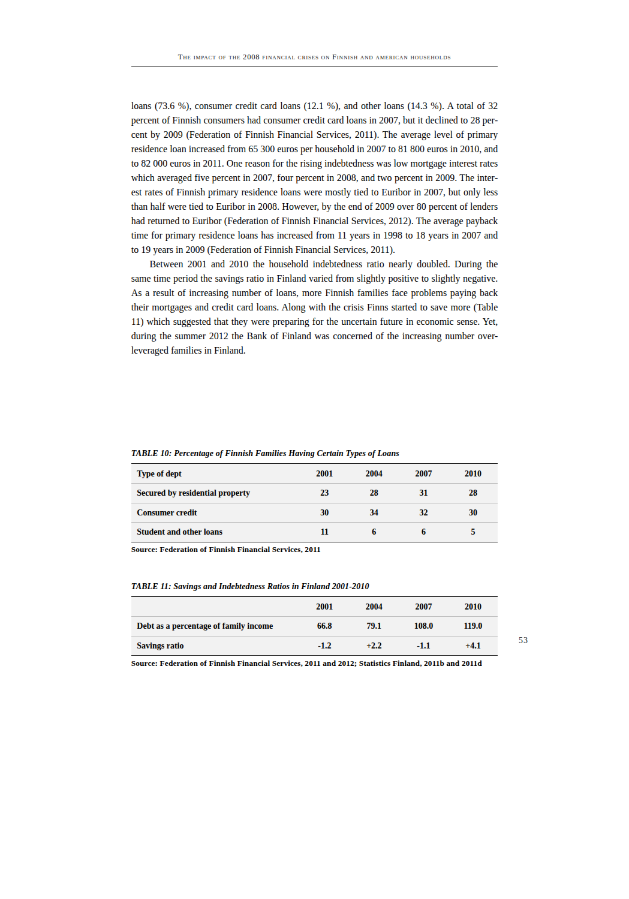The impact of the 2008 financial crises on Finnish and american households
loans (73.6 %), consumer credit card loans (12.1 %), and other loans (14.3 %). A total of 32 percent of Finnish consumers had consumer credit card loans in 2007, but it declined to 28 percent by 2009 (Federation of Finnish Financial Services, 2011). The average level of primary residence loan increased from 65 300 euros per household in 2007 to 81 800 euros in 2010, and to 82 000 euros in 2011. One reason for the rising indebtedness was low mortgage interest rates which averaged five percent in 2007, four percent in 2008, and two percent in 2009. The interest rates of Finnish primary residence loans were mostly tied to Euribor in 2007, but only less than half were tied to Euribor in 2008. However, by the end of 2009 over 80 percent of lenders had returned to Euribor (Federation of Finnish Financial Services, 2012). The average payback time for primary residence loans has increased from 11 years in 1998 to 18 years in 2007 and to 19 years in 2009 (Federation of Finnish Financial Services, 2011).
Between 2001 and 2010 the household indebtedness ratio nearly doubled. During the same time period the savings ratio in Finland varied from slightly positive to slightly negative. As a result of increasing number of loans, more Finnish families face problems paying back their mortgages and credit card loans. Along with the crisis Finns started to save more (Table 11) which suggested that they were preparing for the uncertain future in economic sense. Yet, during the summer 2012 the Bank of Finland was concerned of the increasing number over-leveraged families in Finland.
TABLE 10: Percentage of Finnish Families Having Certain Types of Loans
| Type of dept | 2001 | 2004 | 2007 | 2010 |
| --- | --- | --- | --- | --- |
| Secured by residential property | 23 | 28 | 31 | 28 |
| Consumer credit | 30 | 34 | 32 | 30 |
| Student and other loans | 11 | 6 | 6 | 5 |
Source: Federation of Finnish Financial Services, 2011
TABLE 11: Savings and Indebtedness Ratios in Finland 2001-2010
| | 2001 | 2004 | 2007 | 2010 |
| --- | --- | --- | --- | --- |
| Debt as a percentage of family income | 66.8 | 79.1 | 108.0 | 119.0 |
| Savings ratio | -1.2 | +2.2 | -1.1 | +4.1 |
Source: Federation of Finnish Financial Services, 2011 and 2012; Statistics Finland, 2011b and 2011d
53